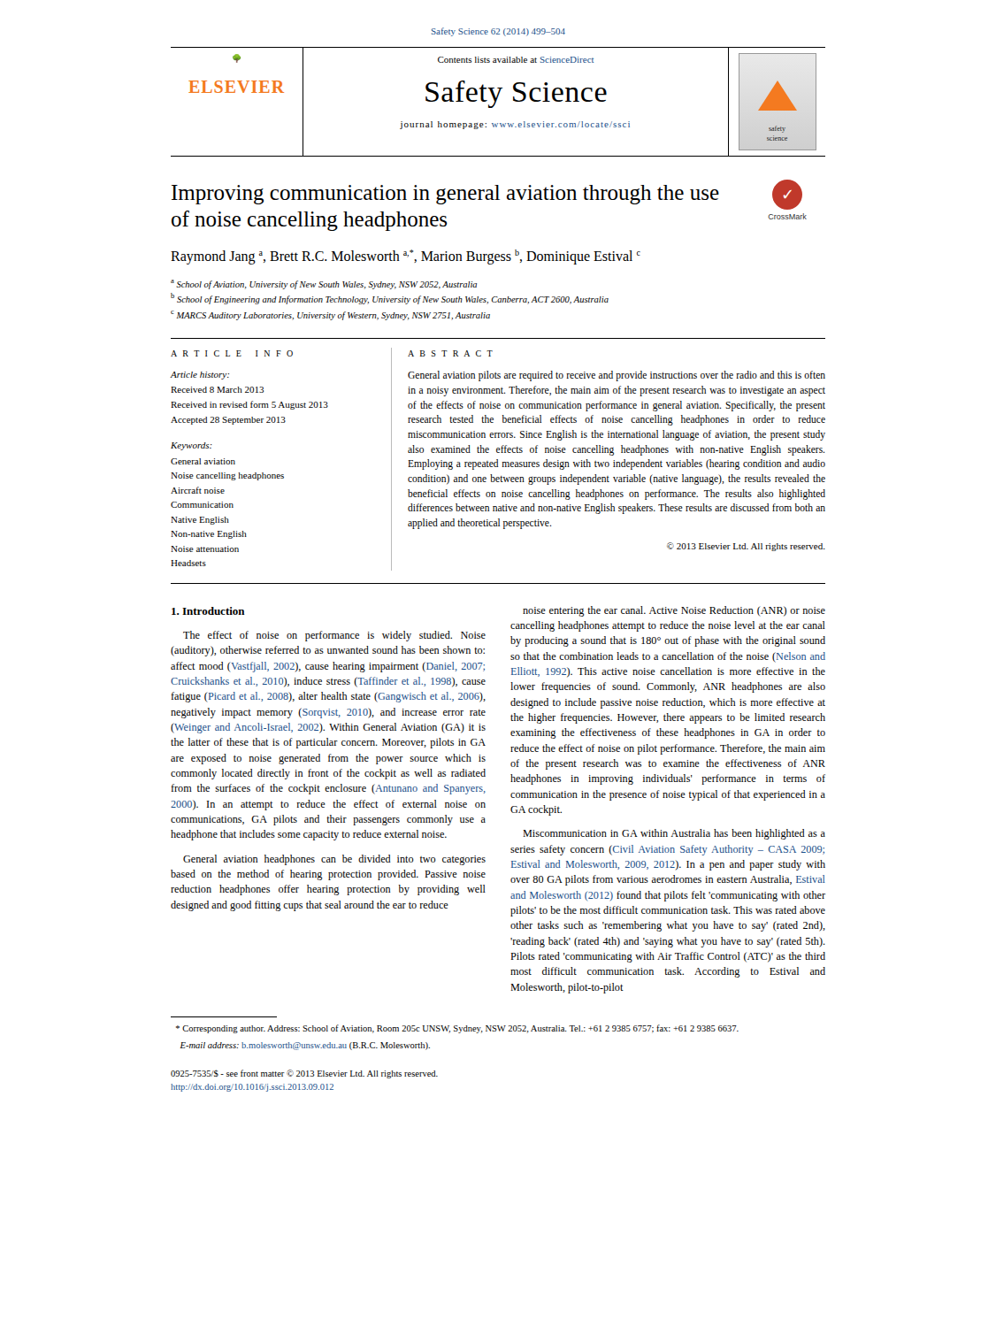Safety Science 62 (2014) 499–504
🌳
ELSEVIER
Contents lists available at ScienceDirect
Safety Science
journal homepage: www.elsevier.com/locate/ssci
safety
science
Improving communication in general aviation through the use of noise cancelling headphones
✓
CrossMark
Raymond Jang a, Brett R.C. Molesworth a,*, Marion Burgess b, Dominique Estival c
a School of Aviation, University of New South Wales, Sydney, NSW 2052, Australia
b School of Engineering and Information Technology, University of New South Wales, Canberra, ACT 2600, Australia
c MARCS Auditory Laboratories, University of Western, Sydney, NSW 2751, Australia
A R T I C L E I N F O
Article history:
Received 8 March 2013
Received in revised form 5 August 2013
Accepted 28 September 2013
Keywords:
General aviation
Noise cancelling headphones
Aircraft noise
Communication
Native English
Non-native English
Noise attenuation
Headsets
A B S T R A C T
General aviation pilots are required to receive and provide instructions over the radio and this is often in a noisy environment. Therefore, the main aim of the present research was to investigate an aspect of the effects of noise on communication performance in general aviation. Specifically, the present research tested the beneficial effects of noise cancelling headphones in order to reduce miscommunication errors. Since English is the international language of aviation, the present study also examined the effects of noise cancelling headphones with non-native English speakers. Employing a repeated measures design with two independent variables (hearing condition and audio condition) and one between groups independent variable (native language), the results revealed the beneficial effects on noise cancelling headphones on performance. The results also highlighted differences between native and non-native English speakers. These results are discussed from both an applied and theoretical perspective.
© 2013 Elsevier Ltd. All rights reserved.
1. Introduction
The effect of noise on performance is widely studied. Noise (auditory), otherwise referred to as unwanted sound has been shown to: affect mood (Vastfjall, 2002), cause hearing impairment (Daniel, 2007; Cruickshanks et al., 2010), induce stress (Taffinder et al., 1998), cause fatigue (Picard et al., 2008), alter health state (Gangwisch et al., 2006), negatively impact memory (Sorqvist, 2010), and increase error rate (Weinger and Ancoli-Israel, 2002). Within General Aviation (GA) it is the latter of these that is of particular concern. Moreover, pilots in GA are exposed to noise generated from the power source which is commonly located directly in front of the cockpit as well as radiated from the surfaces of the cockpit enclosure (Antunano and Spanyers, 2000). In an attempt to reduce the effect of external noise on communications, GA pilots and their passengers commonly use a headphone that includes some capacity to reduce external noise.
General aviation headphones can be divided into two categories based on the method of hearing protection provided. Passive noise reduction headphones offer hearing protection by providing well designed and good fitting cups that seal around the ear to reduce
noise entering the ear canal. Active Noise Reduction (ANR) or noise cancelling headphones attempt to reduce the noise level at the ear canal by producing a sound that is 180° out of phase with the original sound so that the combination leads to a cancellation of the noise (Nelson and Elliott, 1992). This active noise cancellation is more effective in the lower frequencies of sound. Commonly, ANR headphones are also designed to include passive noise reduction, which is more effective at the higher frequencies. However, there appears to be limited research examining the effectiveness of these headphones in GA in order to reduce the effect of noise on pilot performance. Therefore, the main aim of the present research was to examine the effectiveness of ANR headphones in improving individuals' performance in terms of communication in the presence of noise typical of that experienced in a GA cockpit.
Miscommunication in GA within Australia has been highlighted as a series safety concern (Civil Aviation Safety Authority – CASA 2009; Estival and Molesworth, 2009, 2012). In a pen and paper study with over 80 GA pilots from various aerodromes in eastern Australia, Estival and Molesworth (2012) found that pilots felt 'communicating with other pilots' to be the most difficult communication task. This was rated above other tasks such as 'remembering what you have to say' (rated 2nd), 'reading back' (rated 4th) and 'saying what you have to say' (rated 5th). Pilots rated 'communicating with Air Traffic Control (ATC)' as the third most difficult communication task. According to Estival and Molesworth, pilot-to-pilot
* Corresponding author. Address: School of Aviation, Room 205c UNSW, Sydney, NSW 2052, Australia. Tel.: +61 2 9385 6757; fax: +61 2 9385 6637.
E-mail address: b.molesworth@unsw.edu.au (B.R.C. Molesworth).
0925-7535/$ - see front matter © 2013 Elsevier Ltd. All rights reserved.
http://dx.doi.org/10.1016/j.ssci.2013.09.012